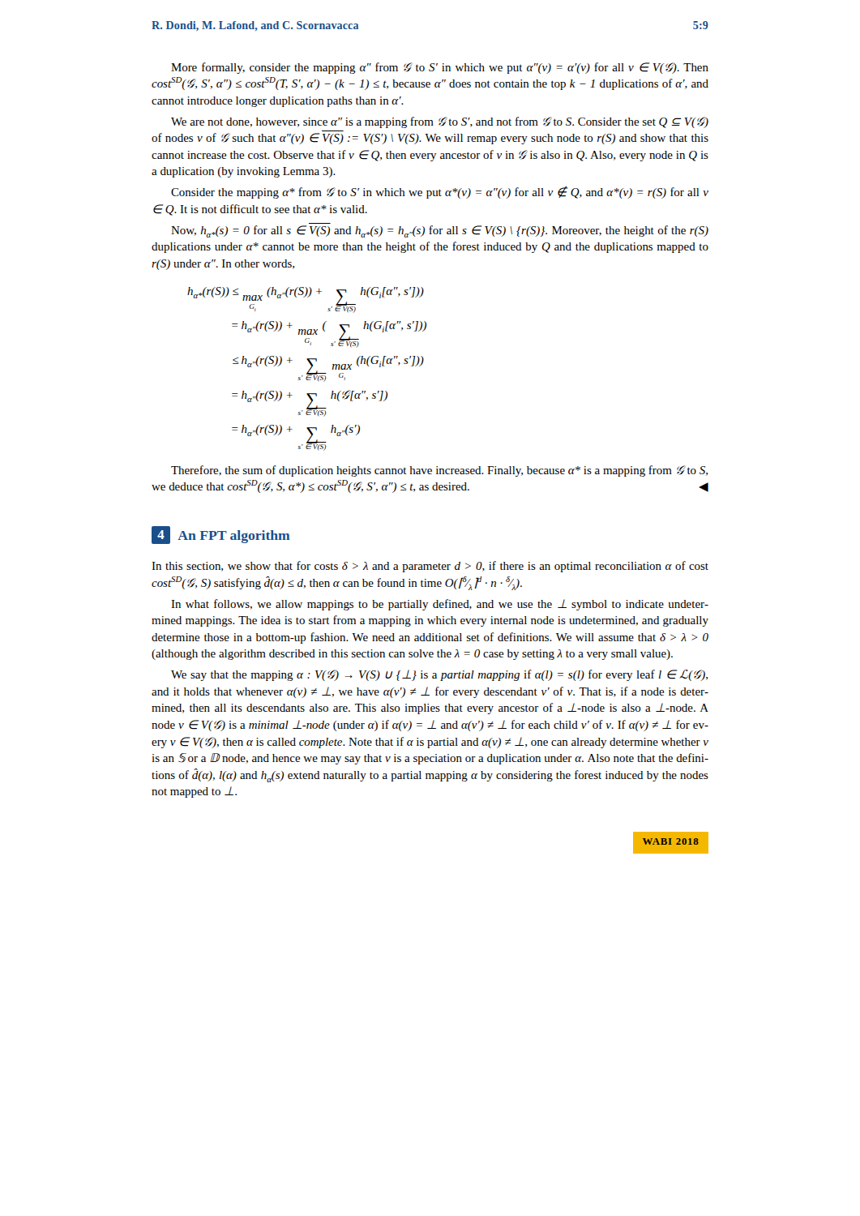R. Dondi, M. Lafond, and C. Scornavacca 5:9
More formally, consider the mapping α″ from 𝒢 to S′ in which we put α″(v) = α′(v) for all v ∈ V(𝒢). Then costSD(𝒢, S′, α″) ≤ costSD(T, S′, α′) − (k − 1) ≤ t, because α″ does not contain the top k − 1 duplications of α′, and cannot introduce longer duplication paths than in α′.
We are not done, however, since α″ is a mapping from 𝒢 to S′, and not from 𝒢 to S. Consider the set Q ⊆ V(𝒢) of nodes v of 𝒢 such that α″(v) ∈ V(S) := V(S′) \ V(S). We will remap every such node to r(S) and show that this cannot increase the cost. Observe that if v ∈ Q, then every ancestor of v in 𝒢 is also in Q. Also, every node in Q is a duplication (by invoking Lemma 3).
Consider the mapping α* from 𝒢 to S′ in which we put α*(v) = α″(v) for all v ∉ Q, and α*(v) = r(S) for all v ∈ Q. It is not difficult to see that α* is valid.
Now, hα*(s) = 0 for all s ∈ V(S) and hα*(s) = hα″(s) for all s ∈ V(S) \ {r(S)}. Moreover, the height of the r(S) duplications under α* cannot be more than the height of the forest induced by Q and the duplications mapped to r(S) under α″. In other words,
hα*(r(S)) ≤ max Gi (hα″(r(S)) + ∑s′ ∈ V(S) h(Gi[α″, s′]))
= hα″(r(S)) + max Gi ( ∑s′ ∈ V(S) h(Gi[α″, s′]))
≤ hα″(r(S)) + ∑s′ ∈ V(S) max Gi (h(Gi[α″, s′]))
= hα″(r(S)) + ∑s′ ∈ V(S) h(𝒢[α″, s′])
= hα″(r(S)) + ∑s′ ∈ V(S) hα″(s′)
Therefore, the sum of duplication heights cannot have increased. Finally, because α* is a mapping from 𝒢 to S, we deduce that costSD(𝒢, S, α*) ≤ costSD(𝒢, S′, α″) ≤ t, as desired. ◀
4 An FPT algorithm
In this section, we show that for costs δ > λ and a parameter d > 0, if there is an optimal reconciliation α of cost costSD(𝒢, S) satisfying d̂(α) ≤ d, then α can be found in time O(⌈δ⁄λ⌉d · n · δ⁄λ).
In what follows, we allow mappings to be partially defined, and we use the ⊥ symbol to indicate undetermined mappings. The idea is to start from a mapping in which every internal node is undetermined, and gradually determine those in a bottom-up fashion. We need an additional set of definitions. We will assume that δ > λ > 0 (although the algorithm described in this section can solve the λ = 0 case by setting λ to a very small value).
We say that the mapping α : V(𝒢) → V(S) ∪ {⊥} is a partial mapping if α(l) = s(l) for every leaf l ∈ ℒ(𝒢), and it holds that whenever α(v) ≠ ⊥, we have α(v′) ≠ ⊥ for every descendant v′ of v. That is, if a node is determined, then all its descendants also are. This also implies that every ancestor of a ⊥-node is also a ⊥-node. A node v ∈ V(𝒢) is a minimal ⊥-node (under α) if α(v) = ⊥ and α(v′) ≠ ⊥ for each child v′ of v. If α(v) ≠ ⊥ for every v ∈ V(𝒢), then α is called complete. Note that if α is partial and α(v) ≠ ⊥, one can already determine whether v is an 𝕊 or a 𝔻 node, and hence we may say that v is a speciation or a duplication under α. Also note that the definitions of d̂(α), l(α) and hα(s) extend naturally to a partial mapping α by considering the forest induced by the nodes not mapped to ⊥.
WABI 2018